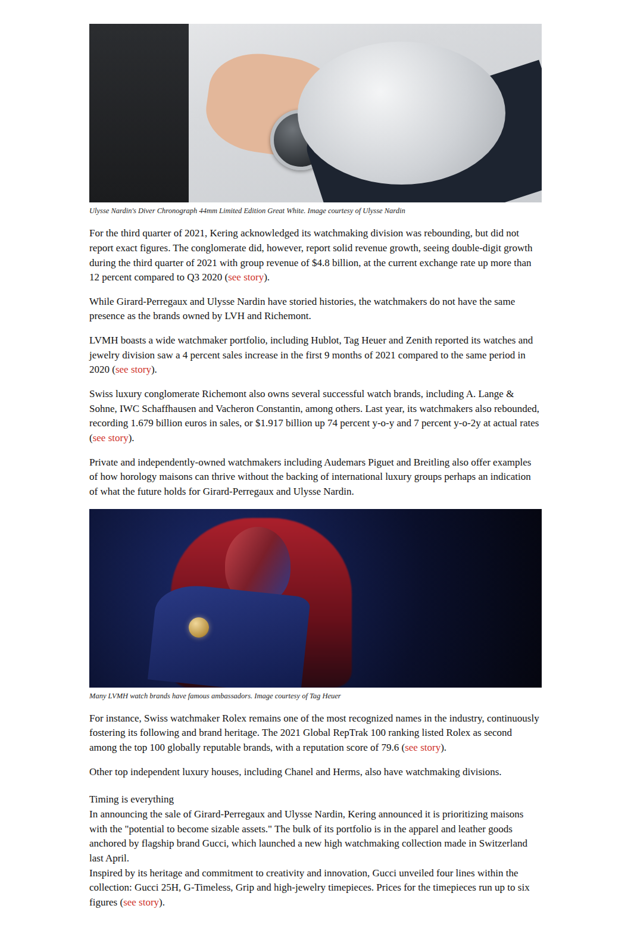Ulysse Nardin's Diver Chronograph 44mm Limited Edition Great White. Image courtesy of Ulysse Nardin
For the third quarter of 2021, Kering acknowledged its watchmaking division was rebounding, but did not report exact figures. The conglomerate did, however, report solid revenue growth, seeing double-digit growth during the third quarter of 2021 with group revenue of $4.8 billion, at the current exchange rate up more than 12 percent compared to Q3 2020 (see story).
While Girard-Perregaux and Ulysse Nardin have storied histories, the watchmakers do not have the same presence as the brands owned by LVH and Richemont.
LVMH boasts a wide watchmaker portfolio, including Hublot, Tag Heuer and Zenith reported its watches and jewelry division saw a 4 percent sales increase in the first 9 months of 2021 compared to the same period in 2020 (see story).
Swiss luxury conglomerate Richemont also owns several successful watch brands, including A. Lange & Sohne, IWC Schaffhausen and Vacheron Constantin, among others. Last year, its watchmakers also rebounded, recording 1.679 billion euros in sales, or $1.917 billion up 74 percent y-o-y and 7 percent y-o-2y at actual rates (see story).
Private and independently-owned watchmakers including Audemars Piguet and Breitling also offer examples of how horology maisons can thrive without the backing of international luxury groups perhaps an indication of what the future holds for Girard-Perregaux and Ulysse Nardin.
Many LVMH watch brands have famous ambassadors. Image courtesy of Tag Heuer
For instance, Swiss watchmaker Rolex remains one of the most recognized names in the industry, continuously fostering its following and brand heritage. The 2021 Global RepTrak 100 ranking listed Rolex as second among the top 100 globally reputable brands, with a reputation score of 79.6 (see story).
Other top independent luxury houses, including Chanel and Herms, also have watchmaking divisions.
Timing is everything
In announcing the sale of Girard-Perregaux and Ulysse Nardin, Kering announced it is prioritizing maisons with the "potential to become sizable assets." The bulk of its portfolio is in the apparel and leather goods anchored by flagship brand Gucci, which launched a new high watchmaking collection made in Switzerland last April.
Inspired by its heritage and commitment to creativity and innovation, Gucci unveiled four lines within the collection: Gucci 25H, G-Timeless, Grip and high-jewelry timepieces. Prices for the timepieces run up to six figures (see story).